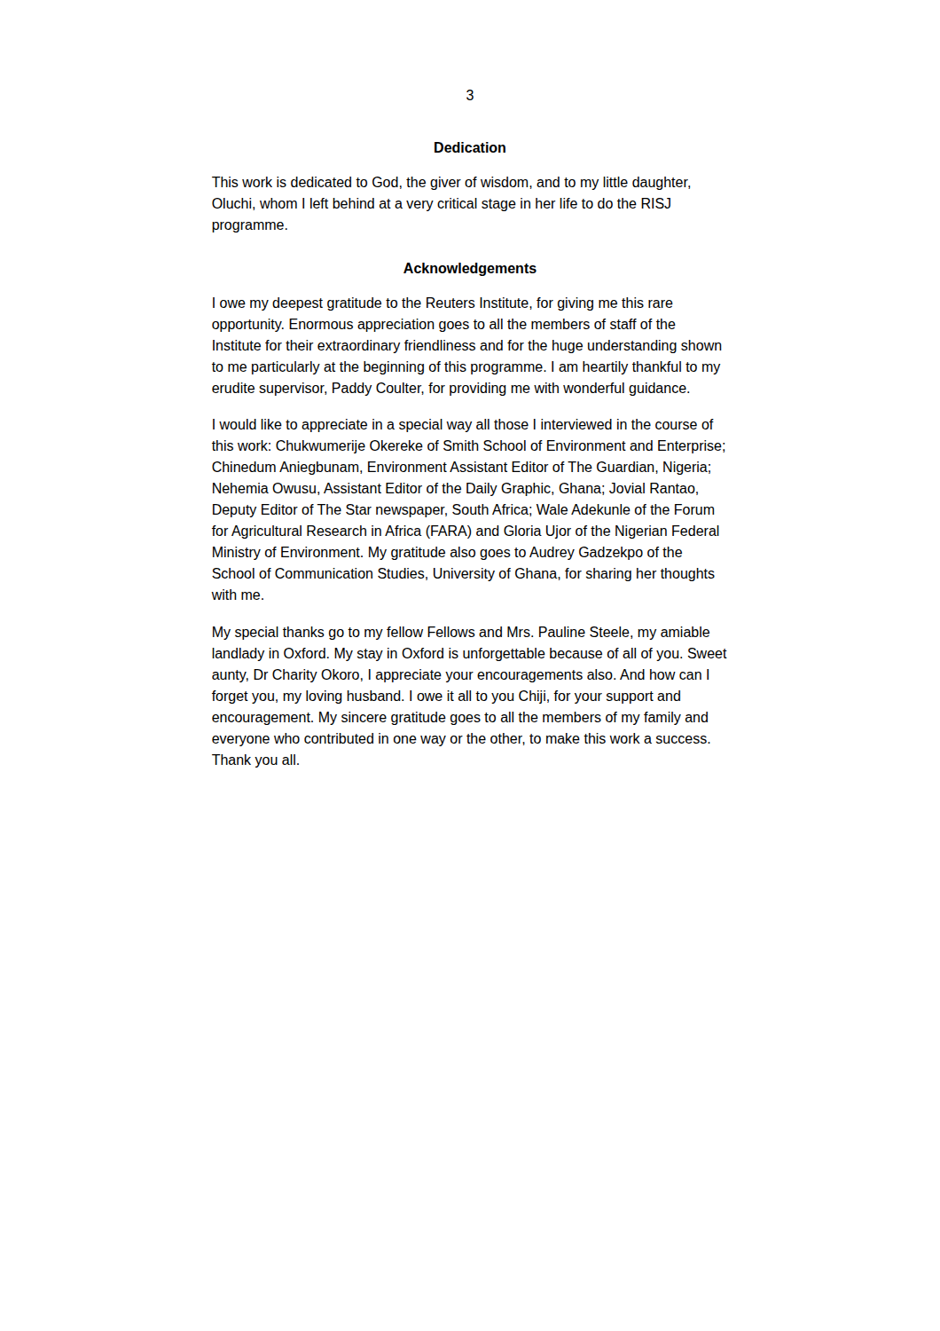3
Dedication
This work is dedicated to God, the giver of wisdom, and to my little daughter, Oluchi, whom I left behind at a very critical stage in her life to do the RISJ programme.
Acknowledgements
I owe my deepest gratitude to the Reuters Institute, for giving me this rare opportunity. Enormous appreciation goes to all the members of staff of the Institute for their extraordinary friendliness and for the huge understanding shown to me particularly at the beginning of this programme. I am heartily thankful to my erudite supervisor, Paddy Coulter, for providing me with wonderful guidance.
I would like to appreciate in a special way all those I interviewed in the course of this work: Chukwumerije Okereke of Smith School of Environment and Enterprise; Chinedum Aniegbunam, Environment Assistant Editor of The Guardian, Nigeria; Nehemia Owusu, Assistant Editor of the Daily Graphic, Ghana; Jovial Rantao, Deputy Editor of The Star newspaper, South Africa; Wale Adekunle of the Forum for Agricultural Research in Africa (FARA) and Gloria Ujor of the Nigerian Federal Ministry of Environment. My gratitude also goes to Audrey Gadzekpo of the School of Communication Studies, University of Ghana, for sharing her thoughts with me.
My special thanks go to my fellow Fellows and Mrs. Pauline Steele, my amiable landlady in Oxford. My stay in Oxford is unforgettable because of all of you. Sweet aunty, Dr Charity Okoro, I appreciate your encouragements also. And how can I forget you, my loving husband. I owe it all to you Chiji, for your support and encouragement. My sincere gratitude goes to all the members of my family and everyone who contributed in one way or the other, to make this work a success. Thank you all.